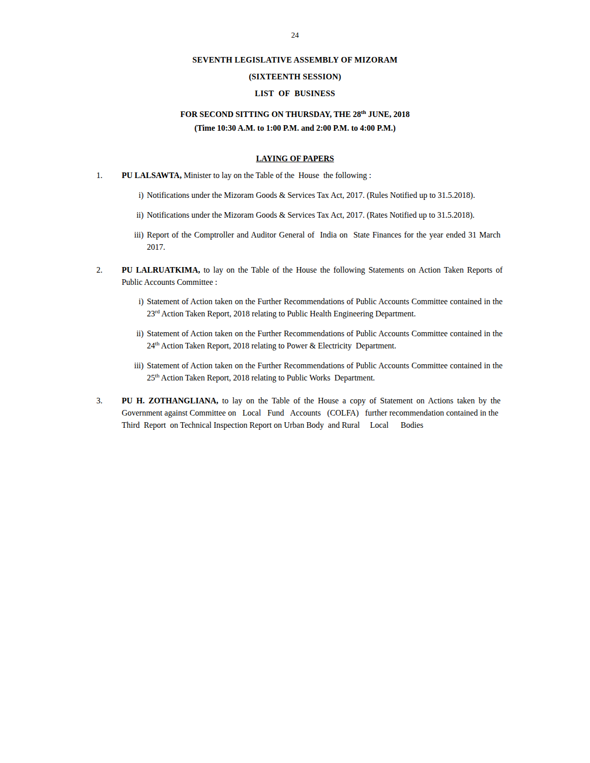24
Seventh Legislative Assembly of Mizoram
(Sixteenth Session)
LIST OF BUSINESS
FOR SECOND SITTING ON THURSDAY, THE 28th JUNE, 2018
(Time 10:30 A.M. to 1:00 P.M. and 2:00 P.M. to 4:00 P.M.)
Laying of Papers
Pu Lalsawta, Minister to lay on the Table of the House the following :
Notifications under the Mizoram Goods & Services Tax Act, 2017. (Rules Notified up to 31.5.2018).
Notifications under the Mizoram Goods & Services Tax Act, 2017. (Rates Notified up to 31.5.2018).
Report of the Comptroller and Auditor General of India on State Finances for the year ended 31 March 2017.
Pu Lalruatkima, to lay on the Table of the House the following Statements on Action Taken Reports of Public Accounts Committee :
Statement of Action taken on the Further Recommendations of Public Accounts Committee contained in the 23rd Action Taken Report, 2018 relating to Public Health Engineering Department.
Statement of Action taken on the Further Recommendations of Public Accounts Committee contained in the 24th Action Taken Report, 2018 relating to Power & Electricity Department.
Statement of Action taken on the Further Recommendations of Public Accounts Committee contained in the 25th Action Taken Report, 2018 relating to Public Works Department.
Pu H. Zothangliana, to lay on the Table of the House a copy of Statement on Actions taken by the Government against Committee on Local Fund Accounts (COLFA) further recommendation contained in the Third Report on Technical Inspection Report on Urban Body and Rural Local Bodies